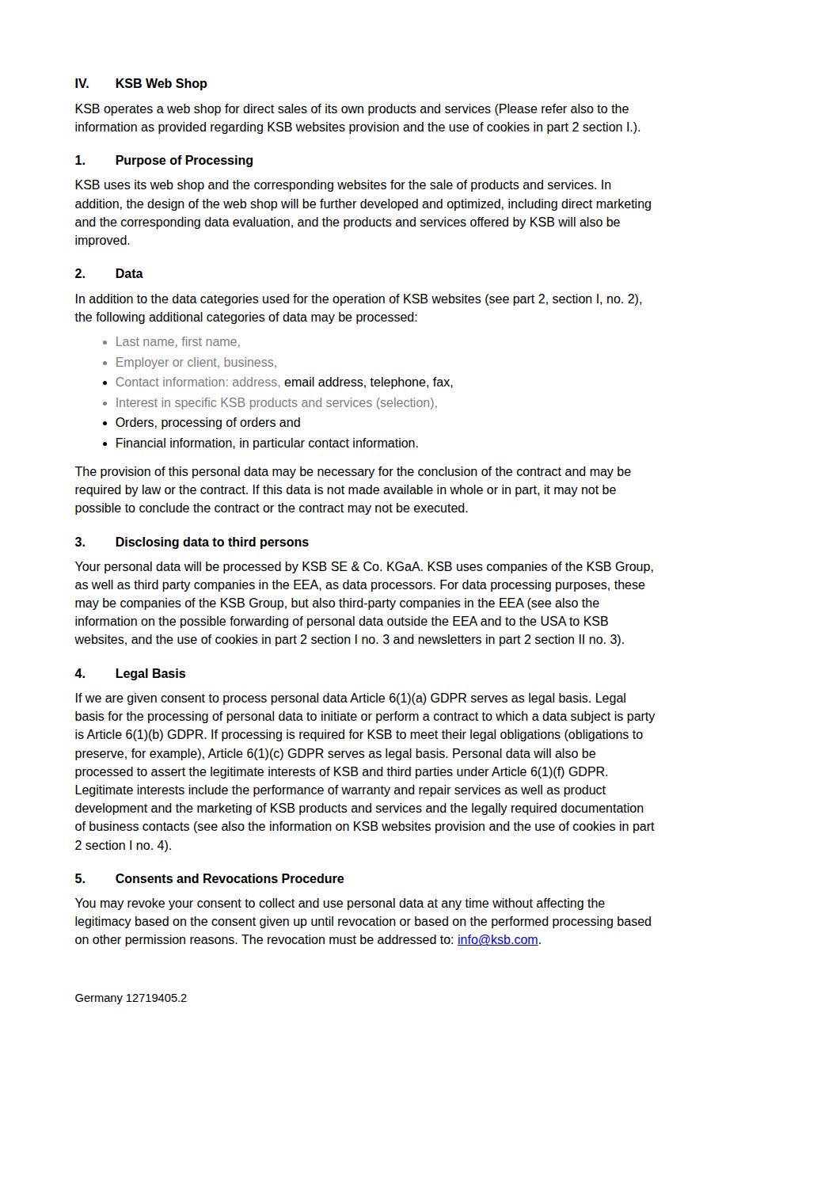IV. KSB Web Shop
KSB operates a web shop for direct sales of its own products and services (Please refer also to the information as provided regarding KSB websites provision and the use of cookies in part 2 section I.).
1. Purpose of Processing
KSB uses its web shop and the corresponding websites for the sale of products and services. In addition, the design of the web shop will be further developed and optimized, including direct marketing and the corresponding data evaluation, and the products and services offered by KSB will also be improved.
2. Data
In addition to the data categories used for the operation of KSB websites (see part 2, section I, no. 2), the following additional categories of data may be processed:
Last name, first name,
Employer or client, business,
Contact information: address, email address, telephone, fax,
Interest in specific KSB products and services (selection),
Orders, processing of orders and
Financial information, in particular contact information.
The provision of this personal data may be necessary for the conclusion of the contract and may be required by law or the contract. If this data is not made available in whole or in part, it may not be possible to conclude the contract or the contract may not be executed.
3. Disclosing data to third persons
Your personal data will be processed by KSB SE & Co. KGaA. KSB uses companies of the KSB Group, as well as third party companies in the EEA, as data processors. For data processing purposes, these may be companies of the KSB Group, but also third-party companies in the EEA (see also the information on the possible forwarding of personal data outside the EEA and to the USA to KSB websites, and the use of cookies in part 2 section I no. 3 and newsletters in part 2 section II no. 3).
4. Legal Basis
If we are given consent to process personal data Article 6(1)(a) GDPR serves as legal basis. Legal basis for the processing of personal data to initiate or perform a contract to which a data subject is party is Article 6(1)(b) GDPR. If processing is required for KSB to meet their legal obligations (obligations to preserve, for example), Article 6(1)(c) GDPR serves as legal basis. Personal data will also be processed to assert the legitimate interests of KSB and third parties under Article 6(1)(f) GDPR. Legitimate interests include the performance of warranty and repair services as well as product development and the marketing of KSB products and services and the legally required documentation of business contacts (see also the information on KSB websites provision and the use of cookies in part 2 section I no. 4).
5. Consents and Revocations Procedure
You may revoke your consent to collect and use personal data at any time without affecting the legitimacy based on the consent given up until revocation or based on the performed processing based on other permission reasons. The revocation must be addressed to: info@ksb.com.
Germany 12719405.2